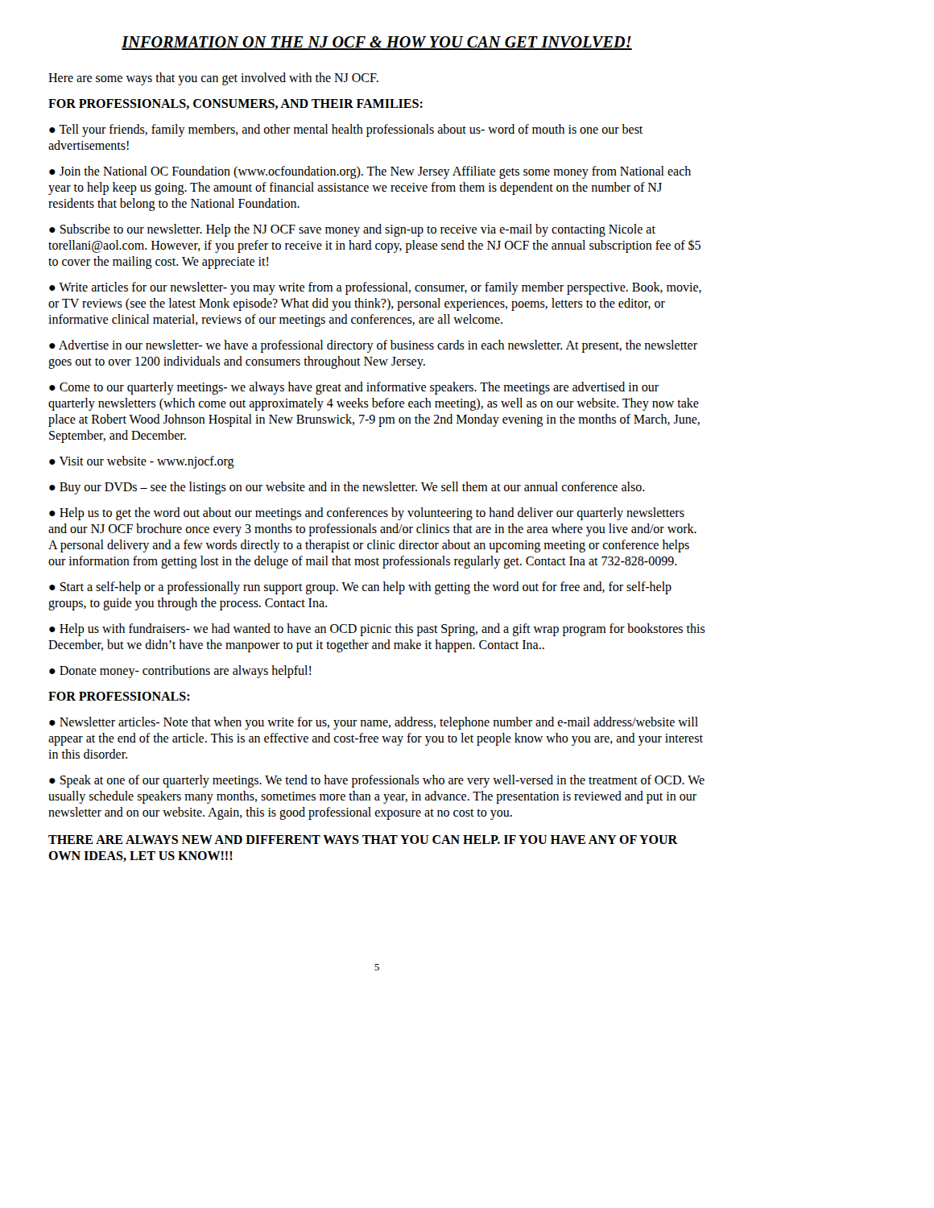INFORMATION ON THE NJ OCF & HOW YOU CAN GET INVOLVED!
Here are some ways that you can get involved with the NJ OCF.
FOR PROFESSIONALS, CONSUMERS, AND THEIR FAMILIES:
● Tell your friends, family members, and other mental health professionals about us- word of mouth is one our best advertisements!
● Join the National OC Foundation (www.ocfoundation.org). The New Jersey Affiliate gets some money from National each year to help keep us going. The amount of financial assistance we receive from them is dependent on the number of NJ residents that belong to the National Foundation.
● Subscribe to our newsletter. Help the NJ OCF save money and sign-up to receive via e-mail by contacting Nicole at torellani@aol.com. However, if you prefer to receive it in hard copy, please send the NJ OCF the annual subscription fee of $5 to cover the mailing cost. We appreciate it!
● Write articles for our newsletter- you may write from a professional, consumer, or family member perspective. Book, movie, or TV reviews (see the latest Monk episode? What did you think?), personal experiences, poems, letters to the editor, or informative clinical material, reviews of our meetings and conferences, are all welcome.
● Advertise in our newsletter- we have a professional directory of business cards in each newsletter. At present, the newsletter goes out to over 1200 individuals and consumers throughout New Jersey.
● Come to our quarterly meetings- we always have great and informative speakers. The meetings are advertised in our quarterly newsletters (which come out approximately 4 weeks before each meeting), as well as on our website. They now take place at Robert Wood Johnson Hospital in New Brunswick, 7-9 pm on the 2nd Monday evening in the months of March, June, September, and December.
● Visit our website - www.njocf.org
● Buy our DVDs – see the listings on our website and in the newsletter. We sell them at our annual conference also.
● Help us to get the word out about our meetings and conferences by volunteering to hand deliver our quarterly newsletters and our NJ OCF brochure once every 3 months to professionals and/or clinics that are in the area where you live and/or work. A personal delivery and a few words directly to a therapist or clinic director about an upcoming meeting or conference helps our information from getting lost in the deluge of mail that most professionals regularly get. Contact Ina at 732-828-0099.
● Start a self-help or a professionally run support group. We can help with getting the word out for free and, for self-help groups, to guide you through the process. Contact Ina.
● Help us with fundraisers- we had wanted to have an OCD picnic this past Spring, and a gift wrap program for bookstores this December, but we didn’t have the manpower to put it together and make it happen. Contact Ina..
● Donate money- contributions are always helpful!
FOR PROFESSIONALS:
● Newsletter articles- Note that when you write for us, your name, address, telephone number and e-mail address/website will appear at the end of the article. This is an effective and cost-free way for you to let people know who you are, and your interest in this disorder.
● Speak at one of our quarterly meetings. We tend to have professionals who are very well-versed in the treatment of OCD. We usually schedule speakers many months, sometimes more than a year, in advance. The presentation is reviewed and put in our newsletter and on our website. Again, this is good professional exposure at no cost to you.
THERE ARE ALWAYS NEW AND DIFFERENT WAYS THAT YOU CAN HELP. IF YOU HAVE ANY OF YOUR OWN IDEAS, LET US KNOW!!!
5